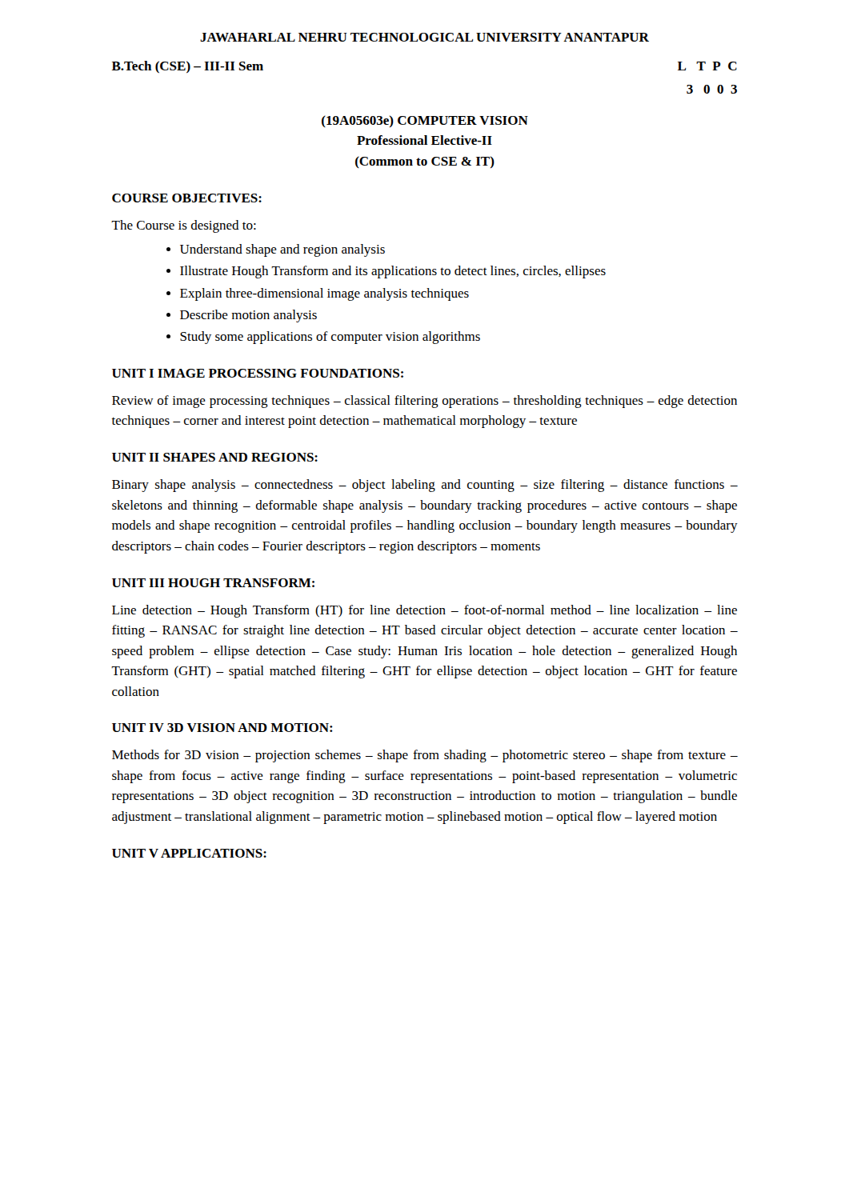JAWAHARLAL NEHRU TECHNOLOGICAL UNIVERSITY ANANTAPUR
B.Tech (CSE) – III-II Sem L T P C
3 0 0 3
(19A05603e) COMPUTER VISION
Professional Elective-II
(Common to CSE & IT)
COURSE OBJECTIVES:
The Course is designed to:
Understand shape and region analysis
Illustrate Hough Transform and its applications to detect lines, circles, ellipses
Explain three-dimensional image analysis techniques
Describe motion analysis
Study some applications of computer vision algorithms
UNIT I IMAGE PROCESSING FOUNDATIONS:
Review of image processing techniques – classical filtering operations – thresholding techniques – edge detection techniques – corner and interest point detection – mathematical morphology – texture
UNIT II SHAPES AND REGIONS:
Binary shape analysis – connectedness – object labeling and counting – size filtering – distance functions – skeletons and thinning – deformable shape analysis – boundary tracking procedures – active contours – shape models and shape recognition – centroidal profiles – handling occlusion – boundary length measures – boundary descriptors – chain codes – Fourier descriptors – region descriptors – moments
UNIT III HOUGH TRANSFORM:
Line detection – Hough Transform (HT) for line detection – foot-of-normal method – line localization – line fitting – RANSAC for straight line detection – HT based circular object detection – accurate center location – speed problem – ellipse detection – Case study: Human Iris location – hole detection – generalized Hough Transform (GHT) – spatial matched filtering – GHT for ellipse detection – object location – GHT for feature collation
UNIT IV 3D VISION AND MOTION:
Methods for 3D vision – projection schemes – shape from shading – photometric stereo – shape from texture – shape from focus – active range finding – surface representations – point-based representation – volumetric representations – 3D object recognition – 3D reconstruction – introduction to motion – triangulation – bundle adjustment – translational alignment – parametric motion – splinebased motion – optical flow – layered motion
UNIT V APPLICATIONS: